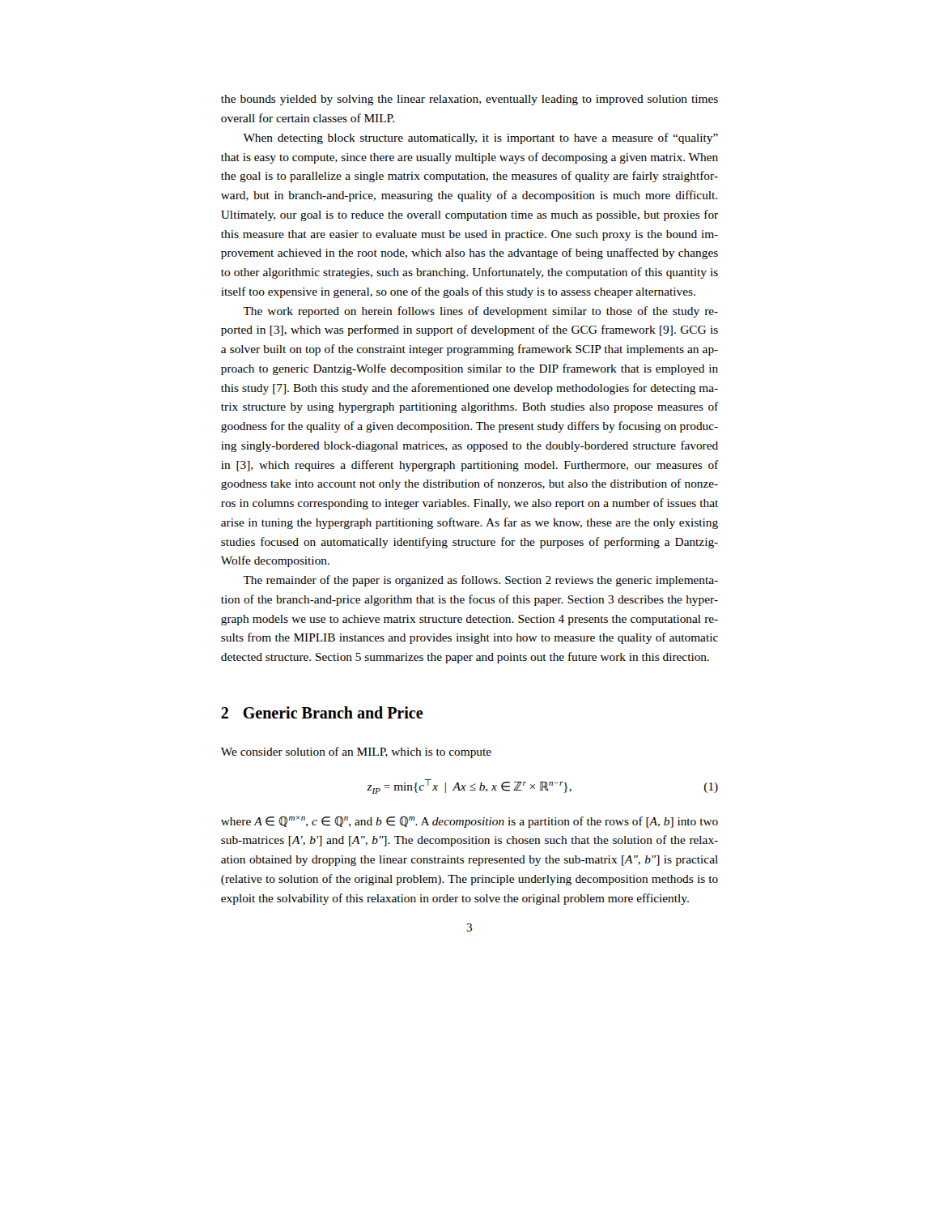the bounds yielded by solving the linear relaxation, eventually leading to improved solution times overall for certain classes of MILP.
When detecting block structure automatically, it is important to have a measure of “quality” that is easy to compute, since there are usually multiple ways of decomposing a given matrix. When the goal is to parallelize a single matrix computation, the measures of quality are fairly straightforward, but in branch-and-price, measuring the quality of a decomposition is much more difficult. Ultimately, our goal is to reduce the overall computation time as much as possible, but proxies for this measure that are easier to evaluate must be used in practice. One such proxy is the bound improvement achieved in the root node, which also has the advantage of being unaffected by changes to other algorithmic strategies, such as branching. Unfortunately, the computation of this quantity is itself too expensive in general, so one of the goals of this study is to assess cheaper alternatives.
The work reported on herein follows lines of development similar to those of the study reported in [3], which was performed in support of development of the GCG framework [9]. GCG is a solver built on top of the constraint integer programming framework SCIP that implements an approach to generic Dantzig-Wolfe decomposition similar to the DIP framework that is employed in this study [7]. Both this study and the aforementioned one develop methodologies for detecting matrix structure by using hypergraph partitioning algorithms. Both studies also propose measures of goodness for the quality of a given decomposition. The present study differs by focusing on producing singly-bordered block-diagonal matrices, as opposed to the doubly-bordered structure favored in [3], which requires a different hypergraph partitioning model. Furthermore, our measures of goodness take into account not only the distribution of nonzeros, but also the distribution of nonzeros in columns corresponding to integer variables. Finally, we also report on a number of issues that arise in tuning the hypergraph partitioning software. As far as we know, these are the only existing studies focused on automatically identifying structure for the purposes of performing a Dantzig-Wolfe decomposition.
The remainder of the paper is organized as follows. Section 2 reviews the generic implementation of the branch-and-price algorithm that is the focus of this paper. Section 3 describes the hypergraph models we use to achieve matrix structure detection. Section 4 presents the computational results from the MIPLIB instances and provides insight into how to measure the quality of automatic detected structure. Section 5 summarizes the paper and points out the future work in this direction.
2 Generic Branch and Price
We consider solution of an MILP, which is to compute
zIP = min{c⊤x | Ax ≤ b, x ∈ ℤr × ℝn−r}, (1)
where A ∈ ℚm×n, c ∈ ℚn, and b ∈ ℚm. A decomposition is a partition of the rows of [A, b] into two sub-matrices [A′, b′] and [A″, b″]. The decomposition is chosen such that the solution of the relaxation obtained by dropping the linear constraints represented by the sub-matrix [A″, b″] is practical (relative to solution of the original problem). The principle underlying decomposition methods is to exploit the solvability of this relaxation in order to solve the original problem more efficiently.
3